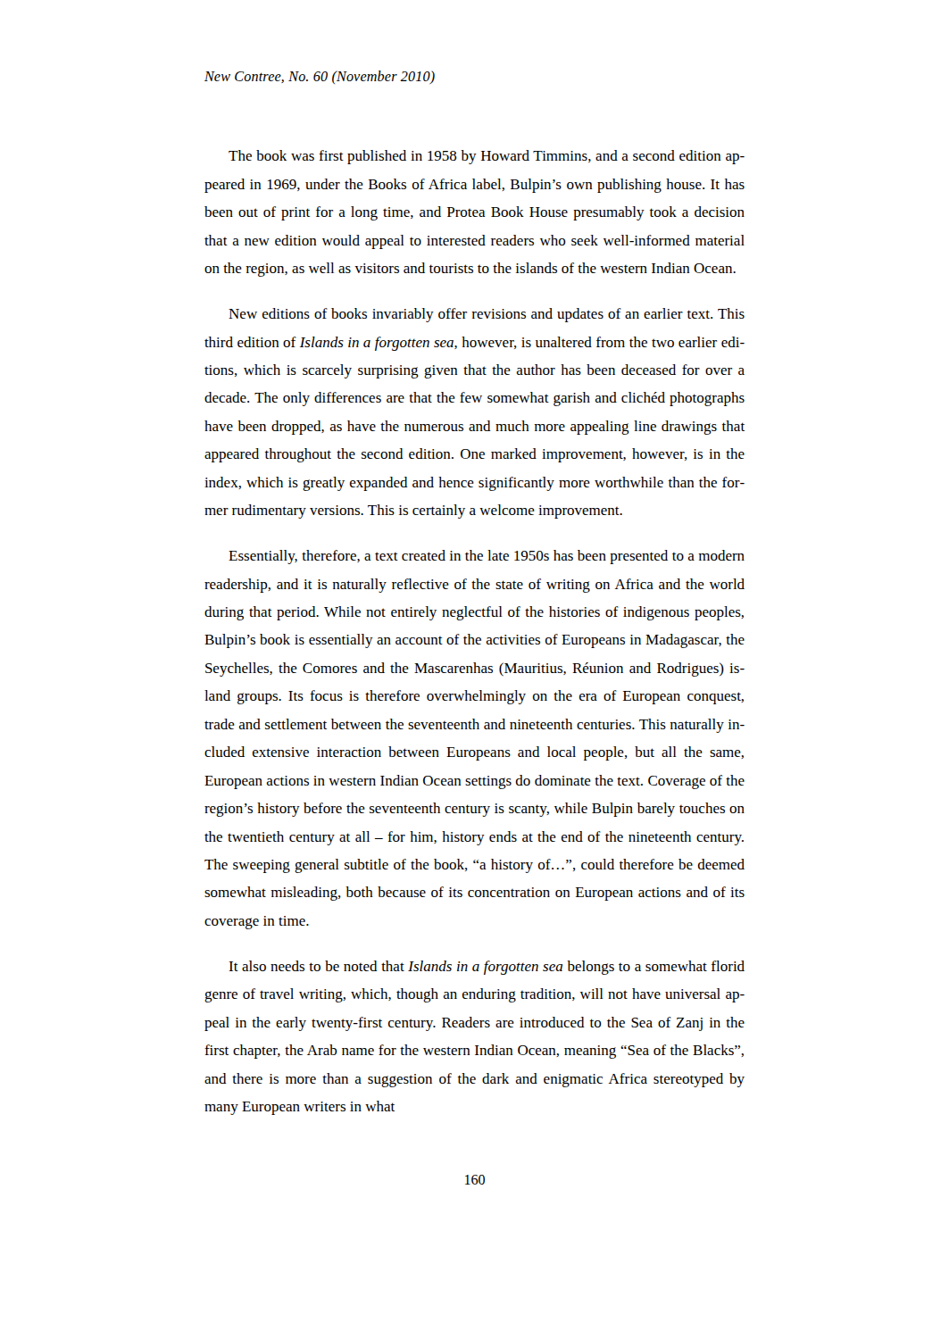New Contree, No. 60 (November 2010)
The book was first published in 1958 by Howard Timmins, and a second edition appeared in 1969, under the Books of Africa label, Bulpin’s own publishing house. It has been out of print for a long time, and Protea Book House presumably took a decision that a new edition would appeal to interested readers who seek well-informed material on the region, as well as visitors and tourists to the islands of the western Indian Ocean.
New editions of books invariably offer revisions and updates of an earlier text. This third edition of Islands in a forgotten sea, however, is unaltered from the two earlier editions, which is scarcely surprising given that the author has been deceased for over a decade. The only differences are that the few somewhat garish and clichéd photographs have been dropped, as have the numerous and much more appealing line drawings that appeared throughout the second edition. One marked improvement, however, is in the index, which is greatly expanded and hence significantly more worthwhile than the former rudimentary versions. This is certainly a welcome improvement.
Essentially, therefore, a text created in the late 1950s has been presented to a modern readership, and it is naturally reflective of the state of writing on Africa and the world during that period. While not entirely neglectful of the histories of indigenous peoples, Bulpin’s book is essentially an account of the activities of Europeans in Madagascar, the Seychelles, the Comores and the Mascarenhas (Mauritius, Réunion and Rodrigues) island groups. Its focus is therefore overwhelmingly on the era of European conquest, trade and settlement between the seventeenth and nineteenth centuries. This naturally included extensive interaction between Europeans and local people, but all the same, European actions in western Indian Ocean settings do dominate the text. Coverage of the region’s history before the seventeenth century is scanty, while Bulpin barely touches on the twentieth century at all – for him, history ends at the end of the nineteenth century. The sweeping general subtitle of the book, “a history of…”, could therefore be deemed somewhat misleading, both because of its concentration on European actions and of its coverage in time.
It also needs to be noted that Islands in a forgotten sea belongs to a somewhat florid genre of travel writing, which, though an enduring tradition, will not have universal appeal in the early twenty-first century. Readers are introduced to the Sea of Zanj in the first chapter, the Arab name for the western Indian Ocean, meaning “Sea of the Blacks”, and there is more than a suggestion of the dark and enigmatic Africa stereotyped by many European writers in what
160